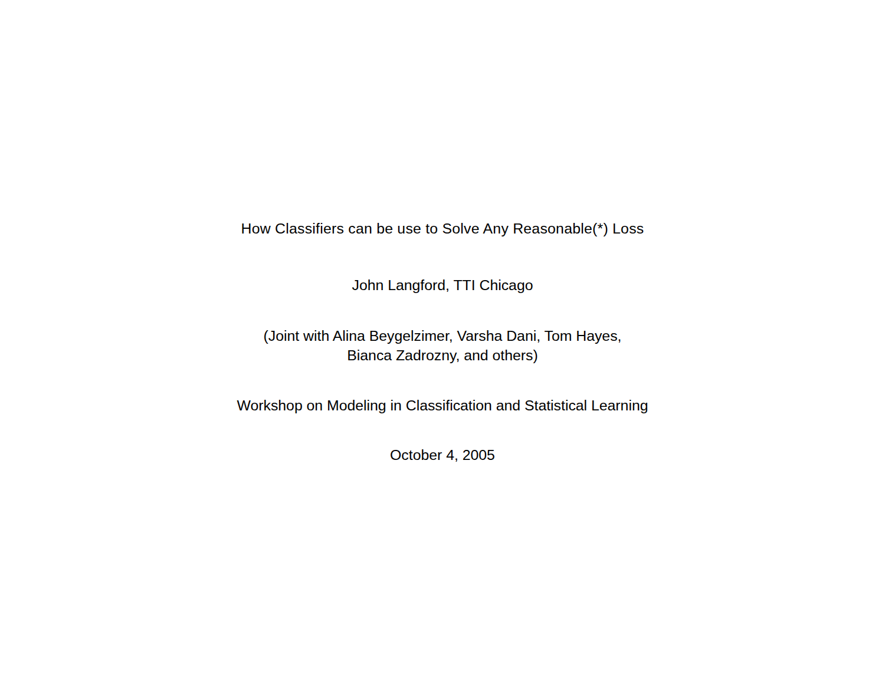How Classifiers can be use to Solve Any Reasonable(*) Loss
John Langford, TTI Chicago
(Joint with Alina Beygelzimer, Varsha Dani, Tom Hayes,Bianca Zadrozny, and others)
Workshop on Modeling in Classification and Statistical Learning
October 4, 2005